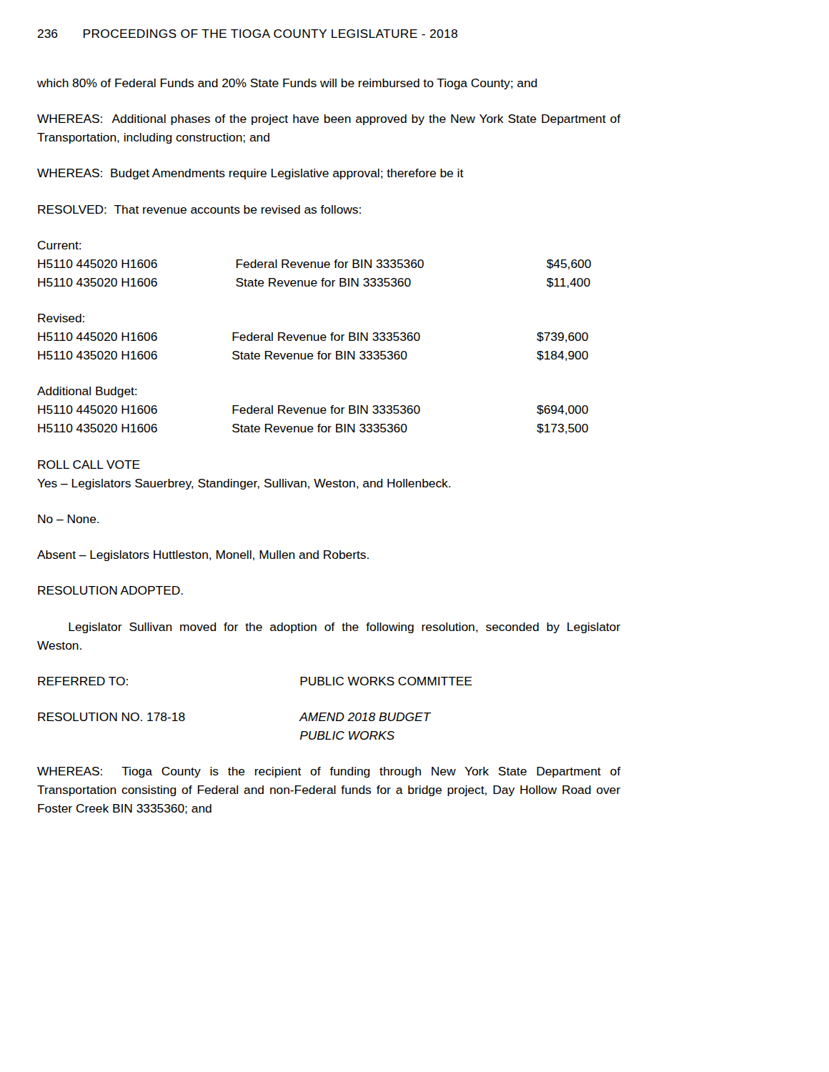236 PROCEEDINGS OF THE TIOGA COUNTY LEGISLATURE - 2018
which 80% of Federal Funds and 20% State Funds will be reimbursed to Tioga County; and
WHEREAS: Additional phases of the project have been approved by the New York State Department of Transportation, including construction; and
WHEREAS: Budget Amendments require Legislative approval; therefore be it
RESOLVED: That revenue accounts be revised as follows:
Current:
| H5110 445020 H1606 | Federal Revenue for BIN 3335360 | $45,600 |
| H5110 435020 H1606 | State Revenue for BIN 3335360 | $11,400 |
Revised:
| H5110 445020 H1606 | Federal Revenue for BIN 3335360 | $739,600 |
| H5110 435020 H1606 | State Revenue for BIN 3335360 | $184,900 |
Additional Budget:
| H5110 445020 H1606 | Federal Revenue for BIN 3335360 | $694,000 |
| H5110 435020 H1606 | State Revenue for BIN 3335360 | $173,500 |
ROLL CALL VOTE
Yes – Legislators Sauerbrey, Standinger, Sullivan, Weston, and Hollenbeck.
No – None.
Absent – Legislators Huttleston, Monell, Mullen and Roberts.
RESOLUTION ADOPTED.
Legislator Sullivan moved for the adoption of the following resolution, seconded by Legislator Weston.
REFERRED TO:
PUBLIC WORKS COMMITTEE
RESOLUTION NO. 178-18
AMEND 2018 BUDGET
PUBLIC WORKS
WHEREAS: Tioga County is the recipient of funding through New York State Department of Transportation consisting of Federal and non-Federal funds for a bridge project, Day Hollow Road over Foster Creek BIN 3335360; and